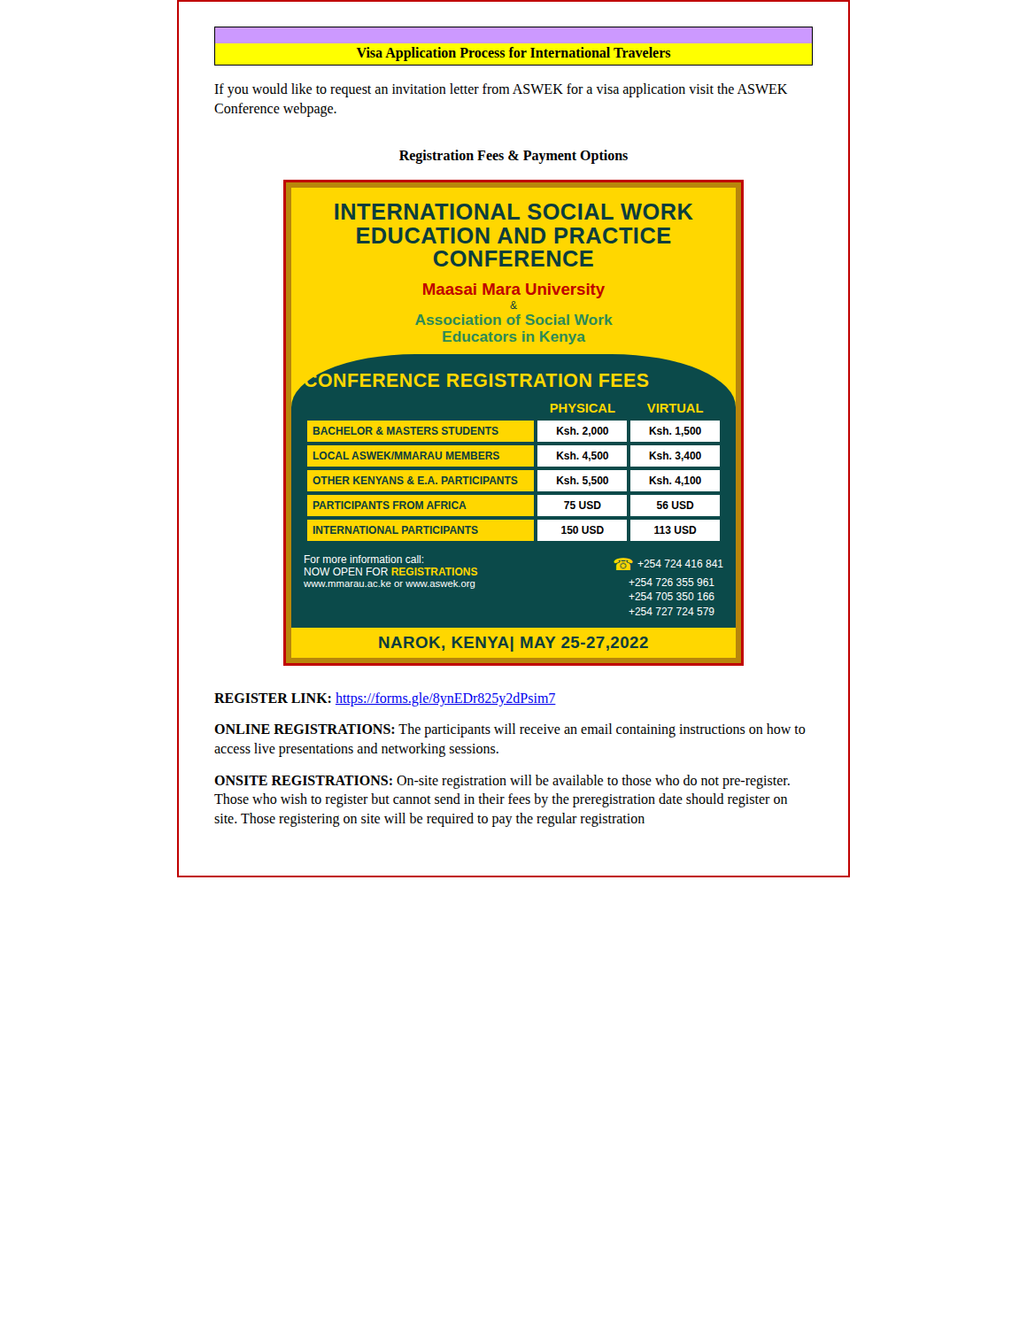Visa Application Process for International Travelers
If you would like to request an invitation letter from ASWEK for a visa application visit the ASWEK Conference webpage.
Registration Fees & Payment Options
INTERNATIONAL SOCIAL WORK
EDUCATION AND PRACTICE
CONFERENCE
Maasai Mara University
&
Association of Social Work
Educators in Kenya
CONFERENCE REGISTRATION FEES
| | PHYSICAL | VIRTUAL |
| --- | --- | --- |
| BACHELOR & MASTERS STUDENTS | Ksh. 2,000 | Ksh. 1,500 |
| LOCAL ASWEK/MMARAU MEMBERS | Ksh. 4,500 | Ksh. 3,400 |
| OTHER KENYANS & E.A. PARTICIPANTS | Ksh. 5,500 | Ksh. 4,100 |
| PARTICIPANTS FROM AFRICA | 75 USD | 56 USD |
| INTERNATIONAL PARTICIPANTS | 150 USD | 113 USD |
For more information call:
NOW OPEN FOR REGISTRATIONS
www.mmarau.ac.ke or www.aswek.org
☎+254 724 416 841
+254 726 355 961
+254 705 350 166
+254 727 724 579
NAROK, KENYA| MAY 25-27,2022
REGISTER LINK: https://forms.gle/8ynEDr825y2dPsim7
ONLINE REGISTRATIONS: The participants will receive an email containing instructions on how to access live presentations and networking sessions.
ONSITE REGISTRATIONS: On-site registration will be available to those who do not pre-register. Those who wish to register but cannot send in their fees by the preregistration date should register on site. Those registering on site will be required to pay the regular registration